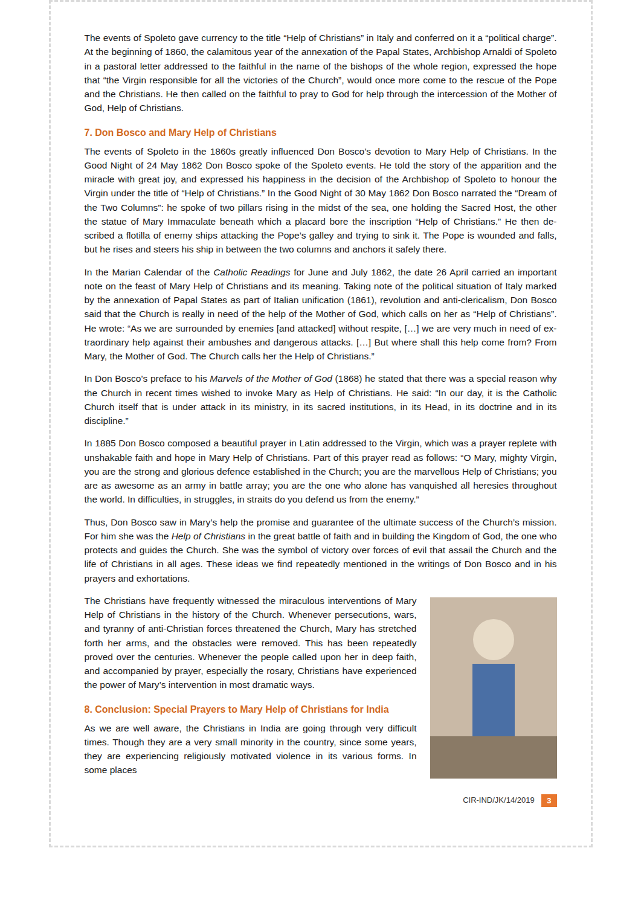The events of Spoleto gave currency to the title “Help of Christians” in Italy and conferred on it a “political charge”. At the beginning of 1860, the calamitous year of the annexation of the Papal States, Archbishop Arnaldi of Spoleto in a pastoral letter addressed to the faithful in the name of the bishops of the whole region, expressed the hope that “the Virgin responsible for all the victories of the Church”, would once more come to the rescue of the Pope and the Christians. He then called on the faithful to pray to God for help through the intercession of the Mother of God, Help of Christians.
7. Don Bosco and Mary Help of Christians
The events of Spoleto in the 1860s greatly influenced Don Bosco’s devotion to Mary Help of Christians. In the Good Night of 24 May 1862 Don Bosco spoke of the Spoleto events. He told the story of the apparition and the miracle with great joy, and expressed his happiness in the decision of the Archbishop of Spoleto to honour the Virgin under the title of “Help of Christians.” In the Good Night of 30 May 1862 Don Bosco narrated the “Dream of the Two Columns”: he spoke of two pillars rising in the midst of the sea, one holding the Sacred Host, the other the statue of Mary Immaculate beneath which a placard bore the inscription “Help of Christians.” He then described a flotilla of enemy ships attacking the Pope’s galley and trying to sink it. The Pope is wounded and falls, but he rises and steers his ship in between the two columns and anchors it safely there.
In the Marian Calendar of the Catholic Readings for June and July 1862, the date 26 April carried an important note on the feast of Mary Help of Christians and its meaning. Taking note of the political situation of Italy marked by the annexation of Papal States as part of Italian unification (1861), revolution and anti-clericalism, Don Bosco said that the Church is really in need of the help of the Mother of God, which calls on her as “Help of Christians”. He wrote: “As we are surrounded by enemies [and attacked] without respite, […] we are very much in need of extraordinary help against their ambushes and dangerous attacks. […] But where shall this help come from? From Mary, the Mother of God. The Church calls her the Help of Christians.”
In Don Bosco’s preface to his Marvels of the Mother of God (1868) he stated that there was a special reason why the Church in recent times wished to invoke Mary as Help of Christians. He said: “In our day, it is the Catholic Church itself that is under attack in its ministry, in its sacred institutions, in its Head, in its doctrine and in its discipline.”
In 1885 Don Bosco composed a beautiful prayer in Latin addressed to the Virgin, which was a prayer replete with unshakable faith and hope in Mary Help of Christians. Part of this prayer read as follows: “O Mary, mighty Virgin, you are the strong and glorious defence established in the Church; you are the marvellous Help of Christians; you are as awesome as an army in battle array; you are the one who alone has vanquished all heresies throughout the world. In difficulties, in struggles, in straits do you defend us from the enemy.”
Thus, Don Bosco saw in Mary’s help the promise and guarantee of the ultimate success of the Church’s mission. For him she was the Help of Christians in the great battle of faith and in building the Kingdom of God, the one who protects and guides the Church. She was the symbol of victory over forces of evil that assail the Church and the life of Christians in all ages. These ideas we find repeatedly mentioned in the writings of Don Bosco and in his prayers and exhortations.
The Christians have frequently witnessed the miraculous interventions of Mary Help of Christians in the history of the Church. Whenever persecutions, wars, and tyranny of anti-Christian forces threatened the Church, Mary has stretched forth her arms, and the obstacles were removed. This has been repeatedly proved over the centuries. Whenever the people called upon her in deep faith, and accompanied by prayer, especially the rosary, Christians have experienced the power of Mary’s intervention in most dramatic ways.
8. Conclusion: Special Prayers to Mary Help of Christians for India
As we are well aware, the Christians in India are going through very difficult times. Though they are a very small minority in the country, since some years, they are experiencing religiously motivated violence in its various forms. In some places
CIR-IND/JK/14/2019 3